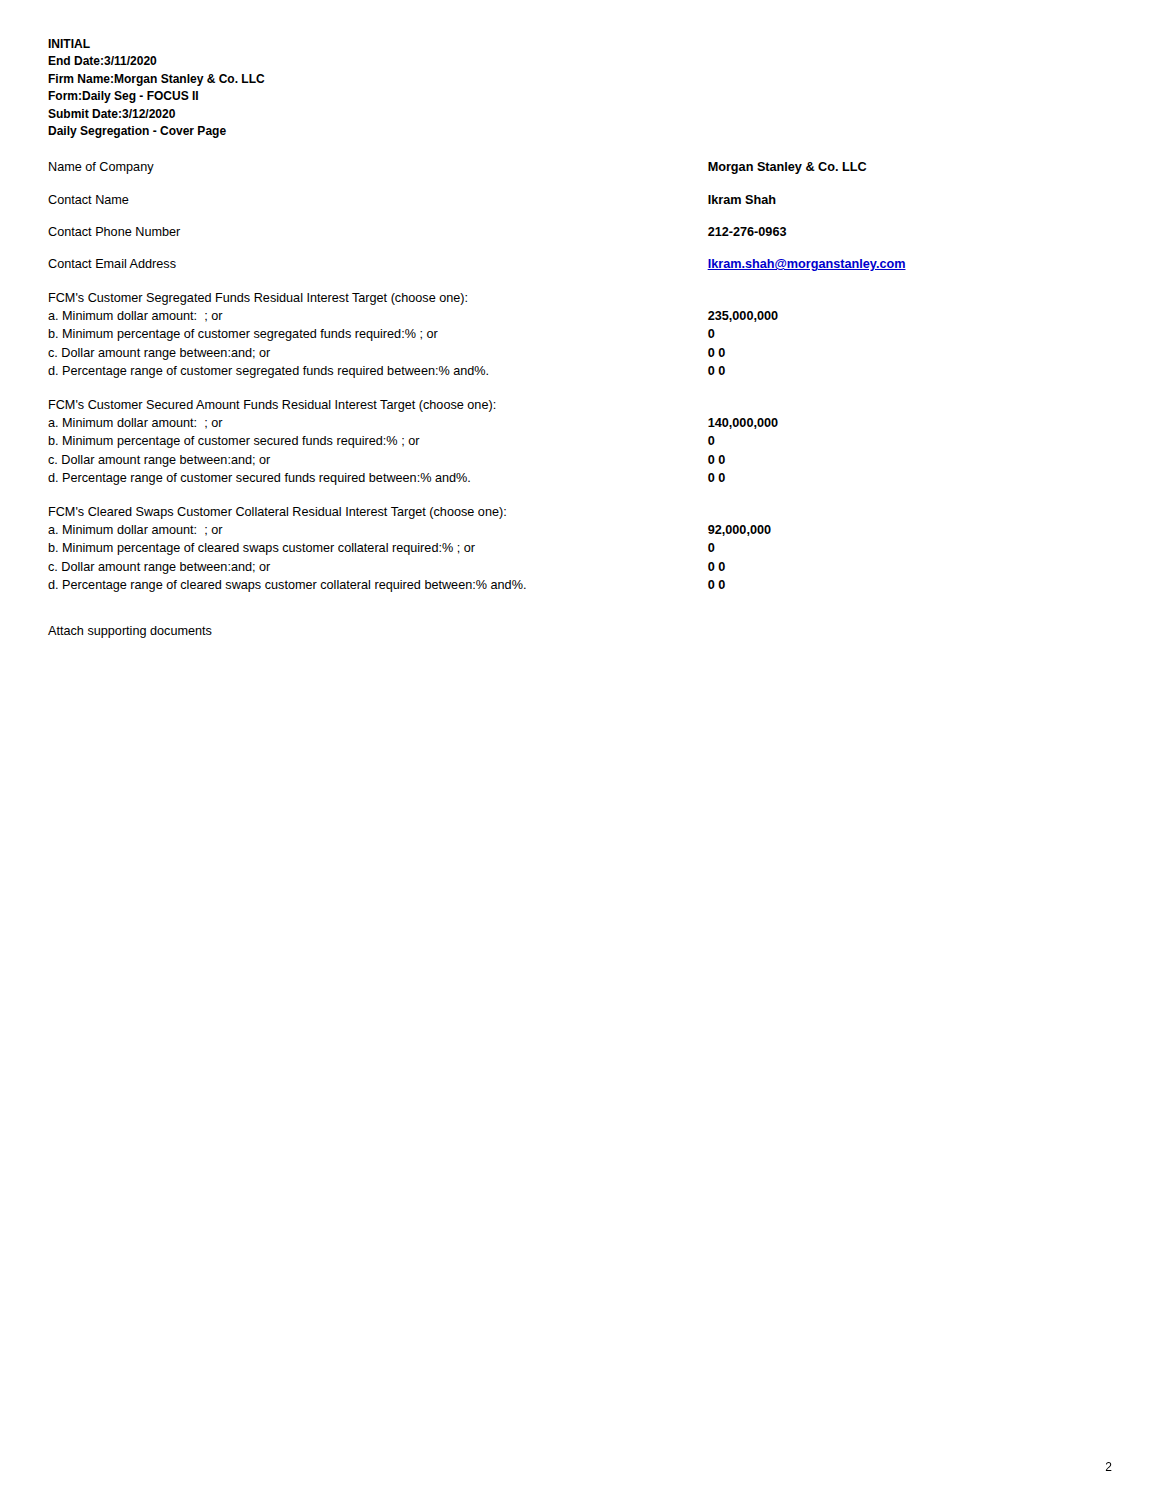INITIAL
End Date:3/11/2020
Firm Name:Morgan Stanley & Co. LLC
Form:Daily Seg - FOCUS II
Submit Date:3/12/2020
Daily Segregation - Cover Page
| Name of Company | Morgan Stanley & Co. LLC |
| Contact Name | Ikram Shah |
| Contact Phone Number | 212-276-0963 |
| Contact Email Address | Ikram.shah@morganstanley.com |
| FCM's Customer Segregated Funds Residual Interest Target (choose one): | |
| a. Minimum dollar amount: ; or | 235,000,000 |
| b. Minimum percentage of customer segregated funds required:% ; or | 0 |
| c. Dollar amount range between:and; or | 0 0 |
| d. Percentage range of customer segregated funds required between:% and%. | 0 0 |
| FCM's Customer Secured Amount Funds Residual Interest Target (choose one): | |
| a. Minimum dollar amount: ; or | 140,000,000 |
| b. Minimum percentage of customer secured funds required:% ; or | 0 |
| c. Dollar amount range between:and; or | 0 0 |
| d. Percentage range of customer secured funds required between:% and%. | 0 0 |
| FCM's Cleared Swaps Customer Collateral Residual Interest Target (choose one): | |
| a. Minimum dollar amount: ; or | 92,000,000 |
| b. Minimum percentage of cleared swaps customer collateral required:% ; or | 0 |
| c. Dollar amount range between:and; or | 0 0 |
| d. Percentage range of cleared swaps customer collateral required between:% and%. | 0 0 |
Attach supporting documents
2